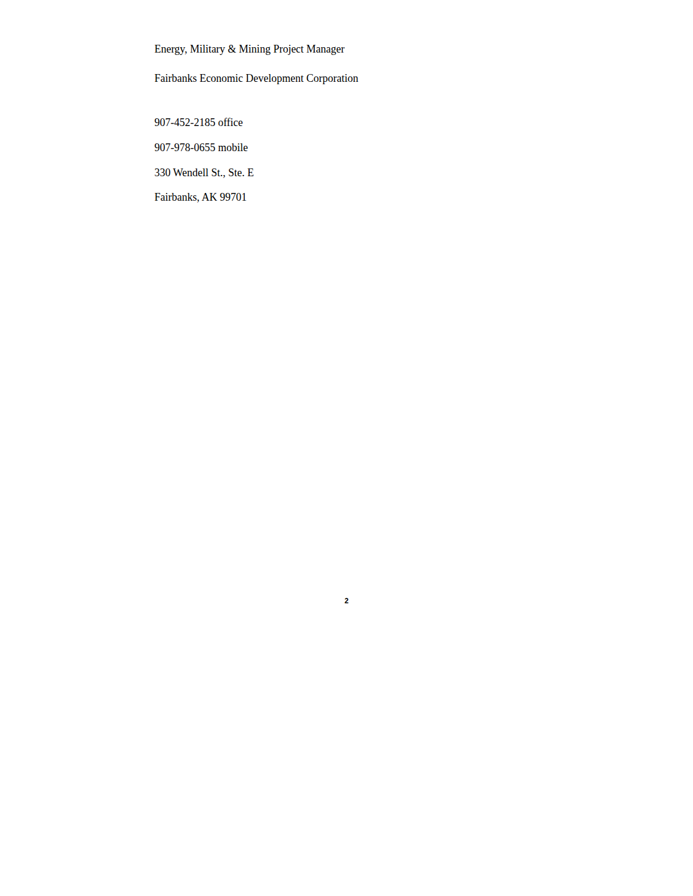Energy, Military & Mining Project Manager
Fairbanks Economic Development Corporation
907-452-2185 office
907-978-0655 mobile
330 Wendell St., Ste. E
Fairbanks, AK 99701
2